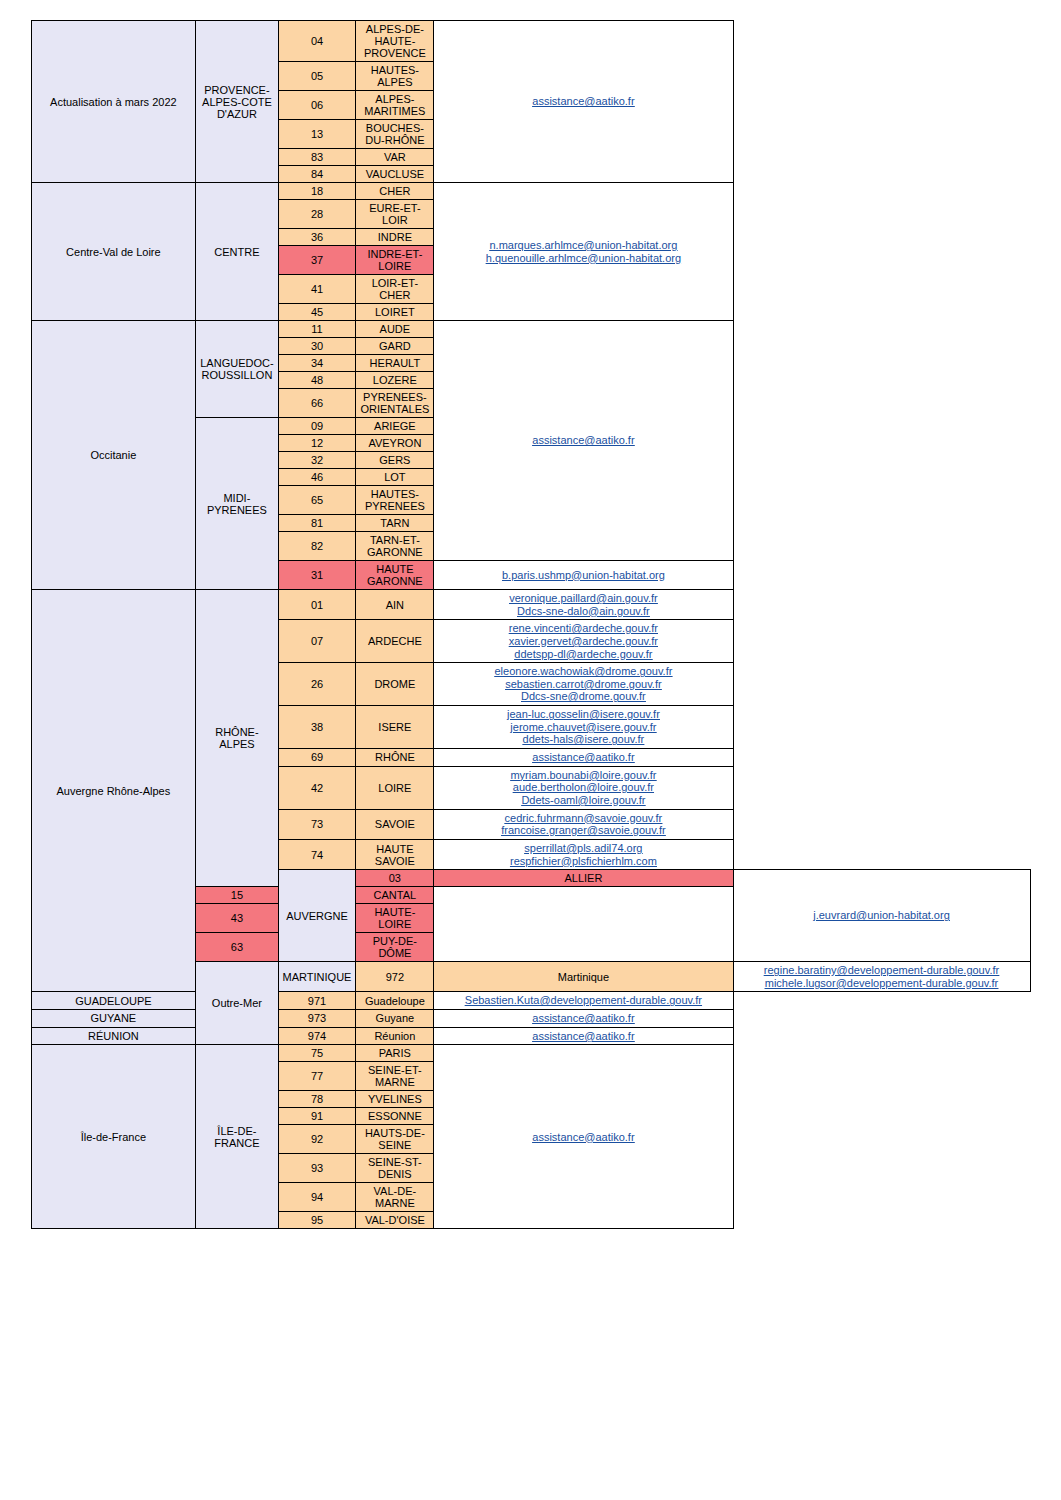| Actualisation à mars 2022 | PROVENCE-ALPES-COTE D'AZUR | 04 | ALPES-DE-HAUTE-PROVENCE | assistance@aatiko.fr |
| 05 | HAUTES-ALPES |
| 06 | ALPES-MARITIMES |
| 13 | BOUCHES-DU-RHÔNE |
| 83 | VAR |
| 84 | VAUCLUSE |
| Centre-Val de Loire | CENTRE | 18 | CHER | n.marques.arhlmce@union-habitat.org h.quenouille.arhlmce@union-habitat.org |
| 28 | EURE-ET-LOIR |
| 36 | INDRE |
| 37 | INDRE-ET-LOIRE |
| 41 | LOIR-ET-CHER |
| 45 | LOIRET |
| Occitanie | LANGUEDOC-ROUSSILLON | 11 | AUDE | assistance@aatiko.fr |
| 30 | GARD |
| 34 | HERAULT |
| 48 | LOZERE |
| 66 | PYRENEES-ORIENTALES |
| MIDI-PYRENEES | 09 | ARIEGE |
| 12 | AVEYRON |
| 32 | GERS |
| 46 | LOT |
| 65 | HAUTES-PYRENEES |
| 81 | TARN |
| 82 | TARN-ET-GARONNE |
| 31 | HAUTE GARONNE | b.paris.ushmp@union-habitat.org |
| Auvergne Rhône-Alpes | RHÔNE-ALPES | 01 | AIN | veronique.paillard@ain.gouv.fr Ddcs-sne-dalo@ain.gouv.fr |
| 07 | ARDECHE | rene.vincenti@ardeche.gouv.fr xavier.gervet@ardeche.gouv.fr ddetspp-dl@ardeche.gouv.fr |
| 26 | DROME | eleonore.wachowiak@drome.gouv.fr sebastien.carrot@drome.gouv.fr Ddcs-sne@drome.gouv.fr |
| 38 | ISERE | jean-luc.gosselin@isere.gouv.fr jerome.chauvet@isere.gouv.fr ddets-hals@isere.gouv.fr |
| 69 | RHÔNE | assistance@aatiko.fr |
| 42 | LOIRE | myriam.bounabi@loire.gouv.fr aude.bertholon@loire.gouv.fr Ddets-oaml@loire.gouv.fr |
| 73 | SAVOIE | cedric.fuhrmann@savoie.gouv.fr francoise.granger@savoie.gouv.fr |
| 74 | HAUTE SAVOIE | sperrillat@pls.adil74.org respfichier@plsfichierhlm.com |
| AUVERGNE | 03 | ALLIER | j.euvrard@union-habitat.org |
| 15 | CANTAL |
| 43 | HAUTE-LOIRE |
| 63 | PUY-DE-DÔME |
| Outre-Mer | MARTINIQUE | 972 | Martinique | regine.baratiny@developpement-durable.gouv.fr michele.lugsor@developpement-durable.gouv.fr |
| GUADELOUPE | 971 | Guadeloupe | Sebastien.Kuta@developpement-durable.gouv.fr |
| GUYANE | 973 | Guyane | assistance@aatiko.fr |
| RÉUNION | 974 | Réunion | assistance@aatiko.fr |
| Île-de-France | ÎLE-DE-FRANCE | 75 | PARIS | assistance@aatiko.fr |
| 77 | SEINE-ET-MARNE |
| 78 | YVELINES |
| 91 | ESSONNE |
| 92 | HAUTS-DE-SEINE |
| 93 | SEINE-ST-DENIS |
| 94 | VAL-DE-MARNE |
| 95 | VAL-D'OISE |